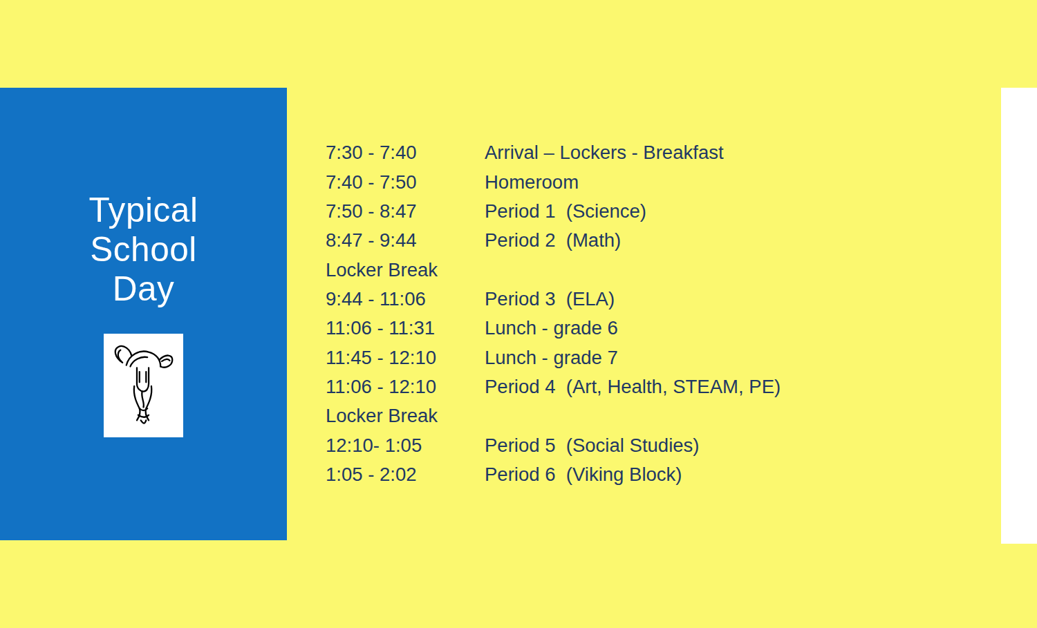Typical
School
Day
| 7:30 - 7:40 | Arrival – Lockers - Breakfast |
| 7:40 - 7:50 | Homeroom |
| 7:50 - 8:47 | Period 1 (Science) |
| 8:47 - 9:44 | Period 2 (Math) |
| Locker Break | |
| 9:44 - 11:06 | Period 3 (ELA) |
| 11:06 - 11:31 | Lunch - grade 6 |
| 11:45 - 12:10 | Lunch - grade 7 |
| 11:06 - 12:10 | Period 4 (Art, Health, STEAM, PE) |
| Locker Break | |
| 12:10- 1:05 | Period 5 (Social Studies) |
| 1:05 - 2:02 | Period 6 (Viking Block) |